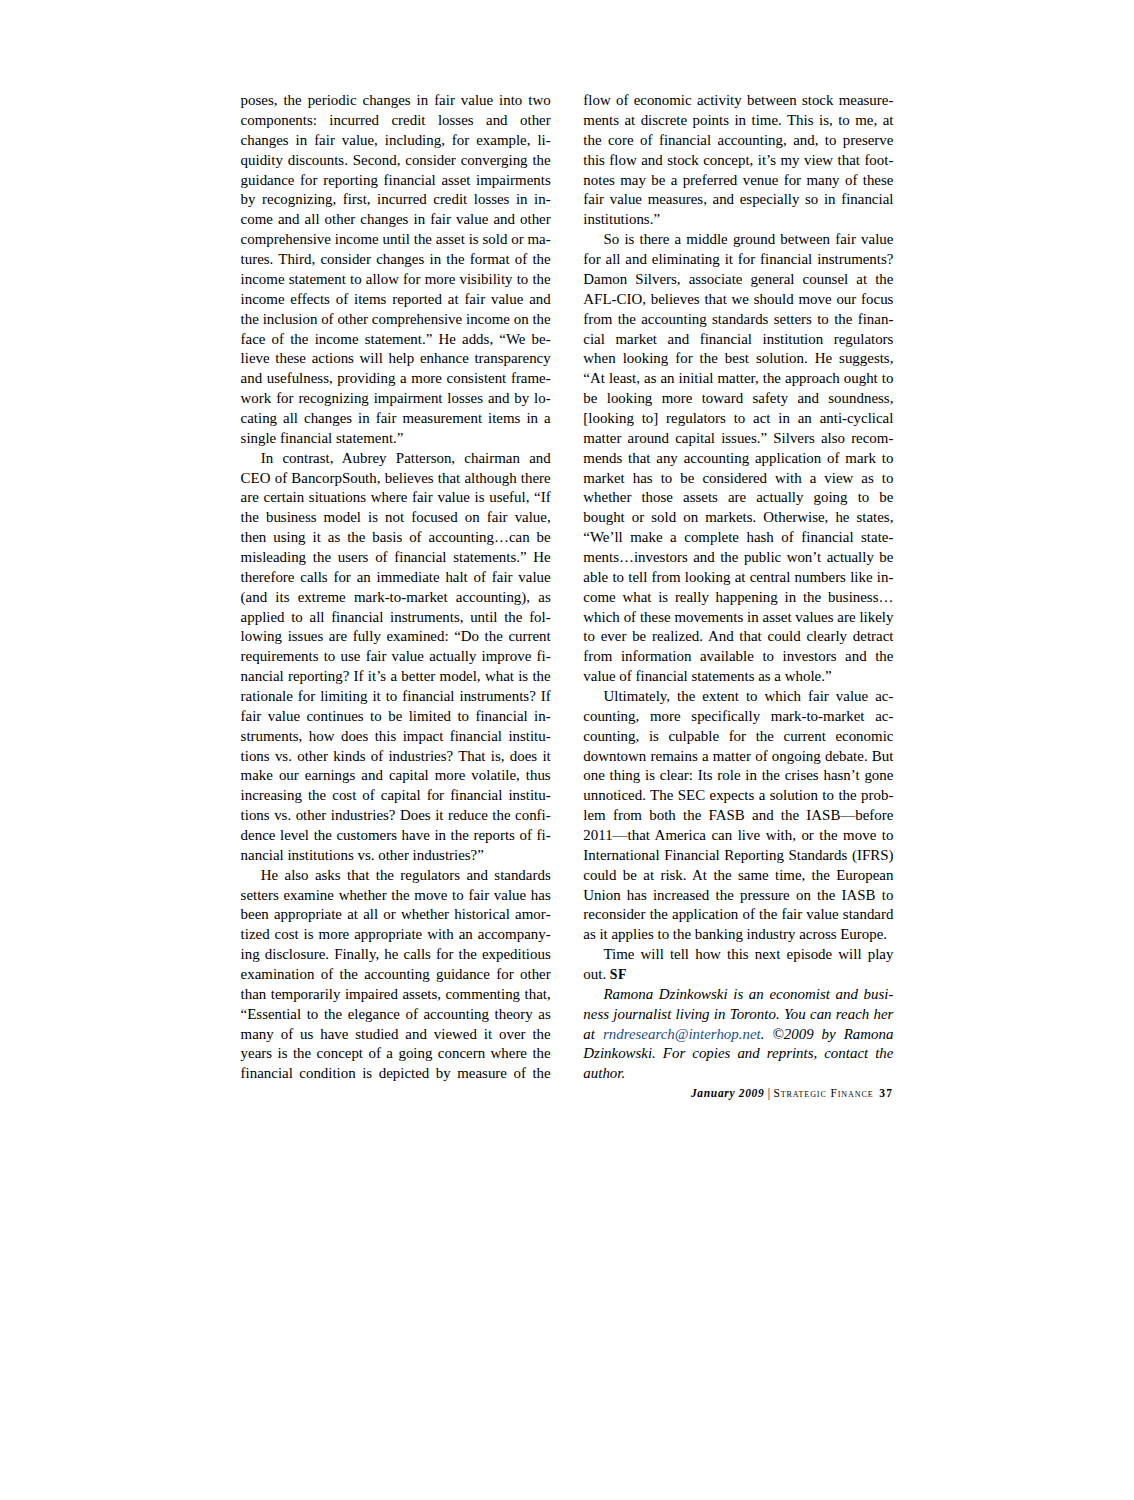poses, the periodic changes in fair value into two components: incurred credit losses and other changes in fair value, including, for example, liquidity discounts. Second, consider converging the guidance for reporting financial asset impairments by recognizing, first, incurred credit losses in income and all other changes in fair value and other comprehensive income until the asset is sold or matures. Third, consider changes in the format of the income statement to allow for more visibility to the income effects of items reported at fair value and the inclusion of other comprehensive income on the face of the income statement.” He adds, “We believe these actions will help enhance transparency and usefulness, providing a more consistent framework for recognizing impairment losses and by locating all changes in fair measurement items in a single financial statement.”
In contrast, Aubrey Patterson, chairman and CEO of BancorpSouth, believes that although there are certain situations where fair value is useful, “If the business model is not focused on fair value, then using it as the basis of accounting…can be misleading the users of financial statements.” He therefore calls for an immediate halt of fair value (and its extreme mark-to-market accounting), as applied to all financial instruments, until the following issues are fully examined: “Do the current requirements to use fair value actually improve financial reporting? If it’s a better model, what is the rationale for limiting it to financial instruments? If fair value continues to be limited to financial instruments, how does this impact financial institutions vs. other kinds of industries? That is, does it make our earnings and capital more volatile, thus increasing the cost of capital for financial institutions vs. other industries? Does it reduce the confidence level the customers have in the reports of financial institutions vs. other industries?”
He also asks that the regulators and standards setters examine whether the move to fair value has been appropriate at all or whether historical amortized cost is more appropriate with an accompanying disclosure. Finally, he calls for the expeditious examination of the accounting guidance for other than temporarily impaired assets, commenting that, “Essential to the elegance of accounting theory as many of us have studied and viewed it over the years is the concept of a going concern where the financial condition is depicted by measure of the flow of economic activity between stock measurements at discrete points in time. This is, to me, at the core of financial accounting, and, to preserve this flow and stock concept, it’s my view that footnotes may be a preferred venue for many of these fair value measures, and especially so in financial institutions.”
So is there a middle ground between fair value for all and eliminating it for financial instruments? Damon Silvers, associate general counsel at the AFL-CIO, believes that we should move our focus from the accounting standards setters to the financial market and financial institution regulators when looking for the best solution. He suggests, “At least, as an initial matter, the approach ought to be looking more toward safety and soundness, [looking to] regulators to act in an anti-cyclical matter around capital issues.” Silvers also recommends that any accounting application of mark to market has to be considered with a view as to whether those assets are actually going to be bought or sold on markets. Otherwise, he states, “We’ll make a complete hash of financial statements…investors and the public won’t actually be able to tell from looking at central numbers like income what is really happening in the business…which of these movements in asset values are likely to ever be realized. And that could clearly detract from information available to investors and the value of financial statements as a whole.”
Ultimately, the extent to which fair value accounting, more specifically mark-to-market accounting, is culpable for the current economic downtown remains a matter of ongoing debate. But one thing is clear: Its role in the crises hasn’t gone unnoticed. The SEC expects a solution to the problem from both the FASB and the IASB—before 2011—that America can live with, or the move to International Financial Reporting Standards (IFRS) could be at risk. At the same time, the European Union has increased the pressure on the IASB to reconsider the application of the fair value standard as it applies to the banking industry across Europe.
Time will tell how this next episode will play out. SF
Ramona Dzinkowski is an economist and business journalist living in Toronto. You can reach her at rndresearch@interhop.net. ©2009 by Ramona Dzinkowski. For copies and reprints, contact the author.
January 2009|Strategic Finance 37